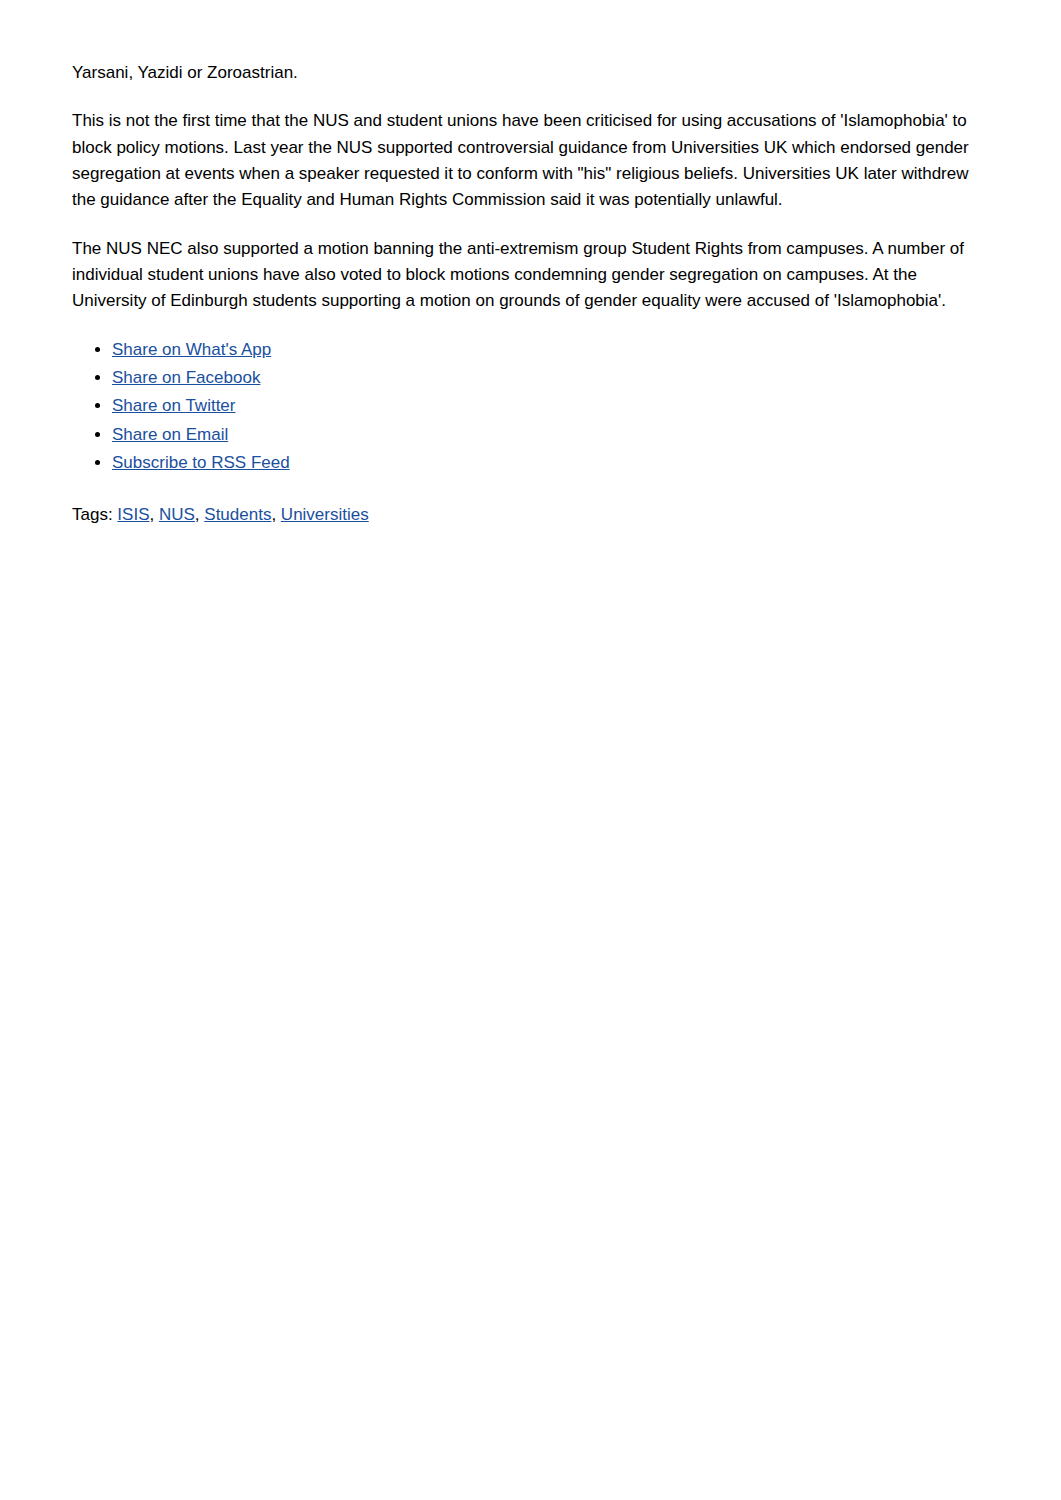Yarsani, Yazidi or Zoroastrian.
This is not the first time that the NUS and student unions have been criticised for using accusations of 'Islamophobia' to block policy motions. Last year the NUS supported controversial guidance from Universities UK which endorsed gender segregation at events when a speaker requested it to conform with "his" religious beliefs. Universities UK later withdrew the guidance after the Equality and Human Rights Commission said it was potentially unlawful.
The NUS NEC also supported a motion banning the anti-extremism group Student Rights from campuses. A number of individual student unions have also voted to block motions condemning gender segregation on campuses. At the University of Edinburgh students supporting a motion on grounds of gender equality were accused of 'Islamophobia'.
Share on What's App
Share on Facebook
Share on Twitter
Share on Email
Subscribe to RSS Feed
Tags: ISIS, NUS, Students, Universities